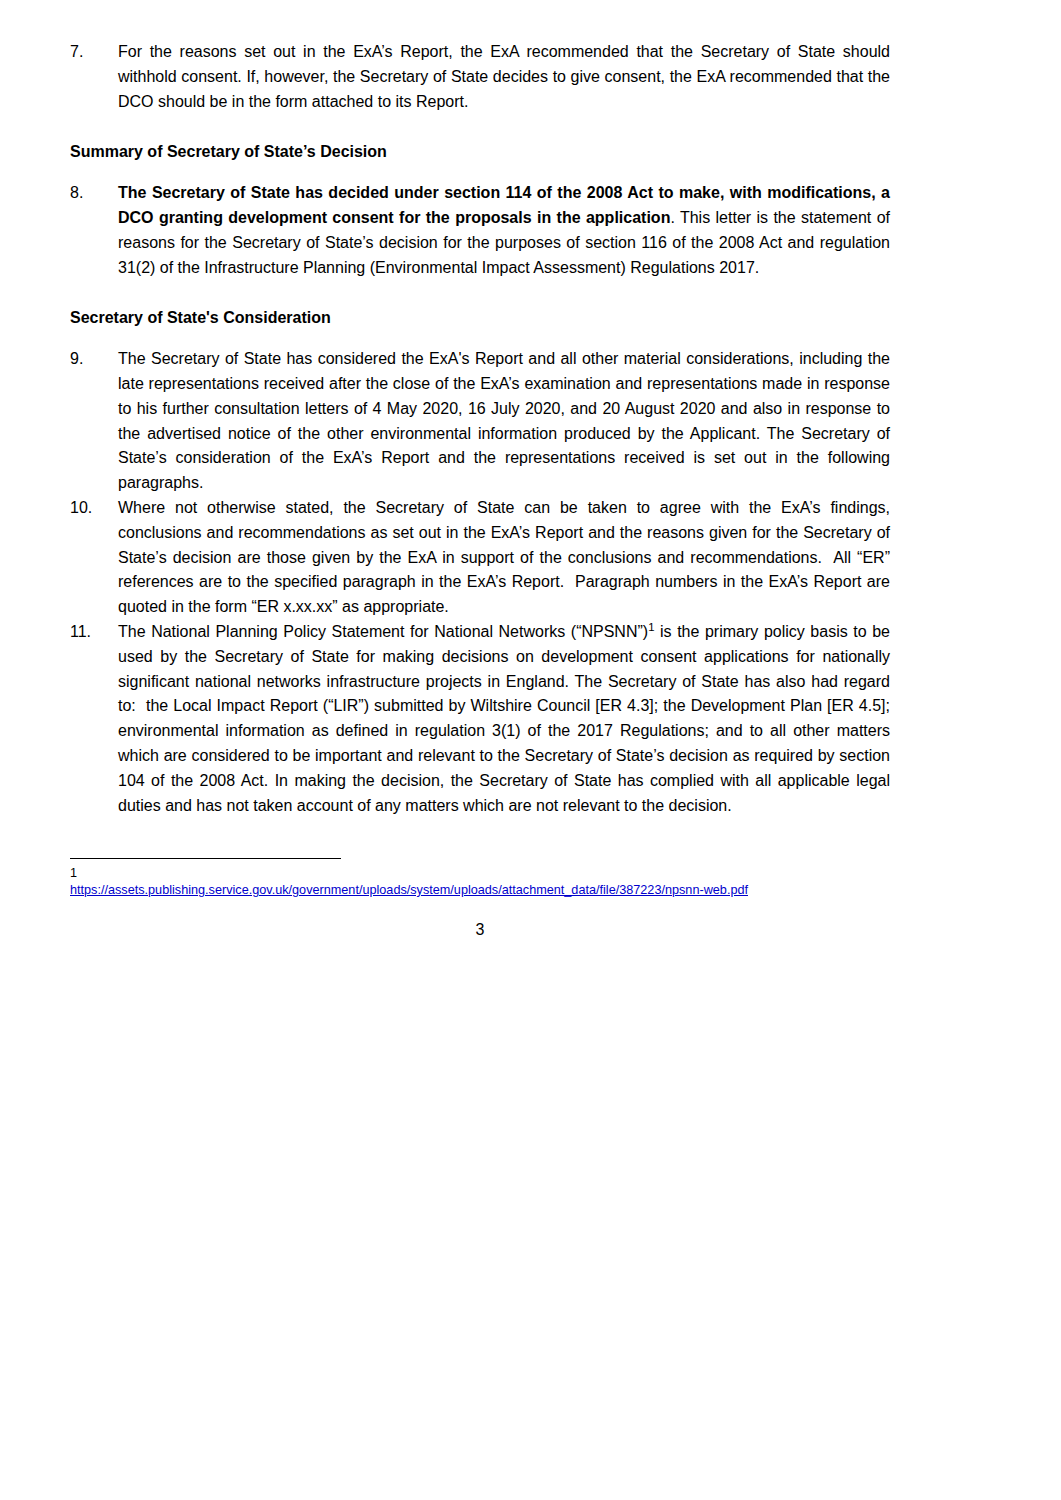7.
For the reasons set out in the ExA’s Report, the ExA recommended that the Secretary of State should withhold consent. If, however, the Secretary of State decides to give consent, the ExA recommended that the DCO should be in the form attached to its Report.
Summary of Secretary of State’s Decision
8.
The Secretary of State has decided under section 114 of the 2008 Act to make, with modifications, a DCO granting development consent for the proposals in the application. This letter is the statement of reasons for the Secretary of State’s decision for the purposes of section 116 of the 2008 Act and regulation 31(2) of the Infrastructure Planning (Environmental Impact Assessment) Regulations 2017.
Secretary of State's Consideration
9.
The Secretary of State has considered the ExA's Report and all other material considerations, including the late representations received after the close of the ExA’s examination and representations made in response to his further consultation letters of 4 May 2020, 16 July 2020, and 20 August 2020 and also in response to the advertised notice of the other environmental information produced by the Applicant. The Secretary of State’s consideration of the ExA’s Report and the representations received is set out in the following paragraphs.
10.
Where not otherwise stated, the Secretary of State can be taken to agree with the ExA’s findings, conclusions and recommendations as set out in the ExA’s Report and the reasons given for the Secretary of State’s decision are those given by the ExA in support of the conclusions and recommendations. All “ER” references are to the specified paragraph in the ExA’s Report. Paragraph numbers in the ExA’s Report are quoted in the form “ER x.xx.xx” as appropriate.
11.
The National Planning Policy Statement for National Networks (“NPSNN”)1 is the primary policy basis to be used by the Secretary of State for making decisions on development consent applications for nationally significant national networks infrastructure projects in England. The Secretary of State has also had regard to: the Local Impact Report (“LIR”) submitted by Wiltshire Council [ER 4.3]; the Development Plan [ER 4.5]; environmental information as defined in regulation 3(1) of the 2017 Regulations; and to all other matters which are considered to be important and relevant to the Secretary of State’s decision as required by section 104 of the 2008 Act. In making the decision, the Secretary of State has complied with all applicable legal duties and has not taken account of any matters which are not relevant to the decision.
1
https://assets.publishing.service.gov.uk/government/uploads/system/uploads/attachment_data/file/387223/npsnn-web.pdf
3